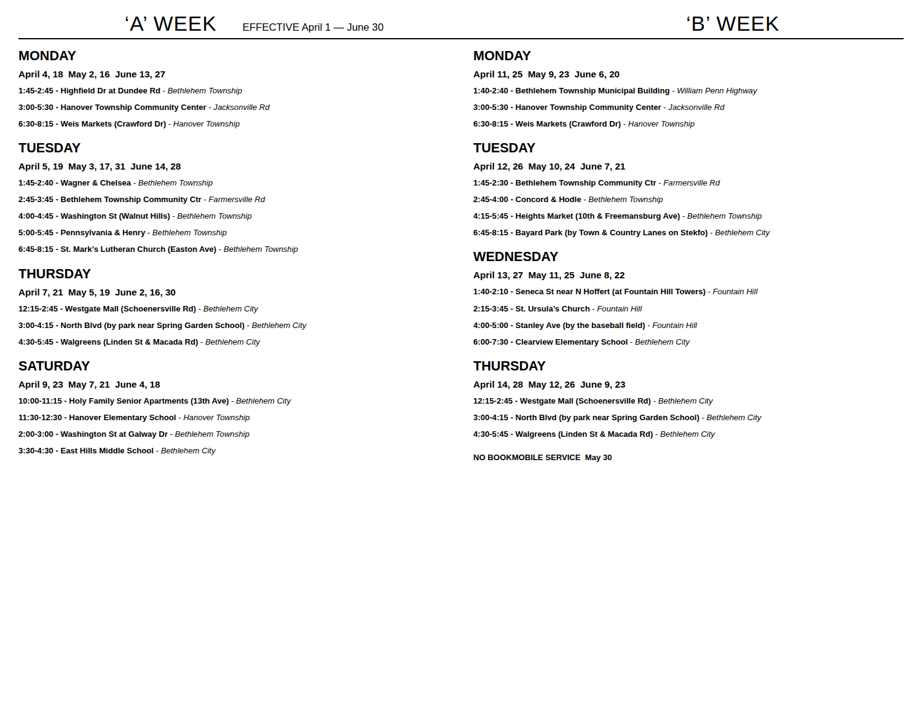‘A’ WEEK EFFECTIVE April 1 — June 30 ‘B’ WEEK
MONDAY
April 4, 18 May 2, 16 June 13, 27
1:45-2:45 - Highfield Dr at Dundee Rd - Bethlehem Township
3:00-5:30 - Hanover Township Community Center - Jacksonville Rd
6:30-8:15 - Weis Markets (Crawford Dr) - Hanover Township
TUESDAY
April 5, 19 May 3, 17, 31 June 14, 28
1:45-2:40 - Wagner & Chelsea - Bethlehem Township
2:45-3:45 - Bethlehem Township Community Ctr - Farmersville Rd
4:00-4:45 - Washington St (Walnut Hills) - Bethlehem Township
5:00-5:45 - Pennsylvania & Henry - Bethlehem Township
6:45-8:15 - St. Mark’s Lutheran Church (Easton Ave) - Bethlehem Township
THURSDAY
April 7, 21 May 5, 19 June 2, 16, 30
12:15-2:45 - Westgate Mall (Schoenersville Rd) - Bethlehem City
3:00-4:15 - North Blvd (by park near Spring Garden School) - Bethlehem City
4:30-5:45 - Walgreens (Linden St & Macada Rd) - Bethlehem City
SATURDAY
April 9, 23 May 7, 21 June 4, 18
10:00-11:15 - Holy Family Senior Apartments (13th Ave) - Bethlehem City
11:30-12:30 - Hanover Elementary School - Hanover Township
2:00-3:00 - Washington St at Galway Dr - Bethlehem Township
3:30-4:30 - East Hills Middle School - Bethlehem City
MONDAY
April 11, 25 May 9, 23 June 6, 20
1:40-2:40 - Bethlehem Township Municipal Building - William Penn Highway
3:00-5:30 - Hanover Township Community Center - Jacksonville Rd
6:30-8:15 - Weis Markets (Crawford Dr) - Hanover Township
TUESDAY
April 12, 26 May 10, 24 June 7, 21
1:45-2:30 - Bethlehem Township Community Ctr - Farmersville Rd
2:45-4:00 - Concord & Hodle - Bethlehem Township
4:15-5:45 - Heights Market (10th & Freemansburg Ave) - Bethlehem Township
6:45-8:15 - Bayard Park (by Town & Country Lanes on Stekfo) - Bethlehem City
WEDNESDAY
April 13, 27 May 11, 25 June 8, 22
1:40-2:10 - Seneca St near N Hoffert (at Fountain Hill Towers) - Fountain Hill
2:15-3:45 - St. Ursula’s Church - Fountain Hill
4:00-5:00 - Stanley Ave (by the baseball field) - Fountain Hill
6:00-7:30 - Clearview Elementary School - Bethlehem City
THURSDAY
April 14, 28 May 12, 26 June 9, 23
12:15-2:45 - Westgate Mall (Schoenersville Rd) - Bethlehem City
3:00-4:15 - North Blvd (by park near Spring Garden School) - Bethlehem City
4:30-5:45 - Walgreens (Linden St & Macada Rd) - Bethlehem City
NO BOOKMOBILE SERVICE May 30